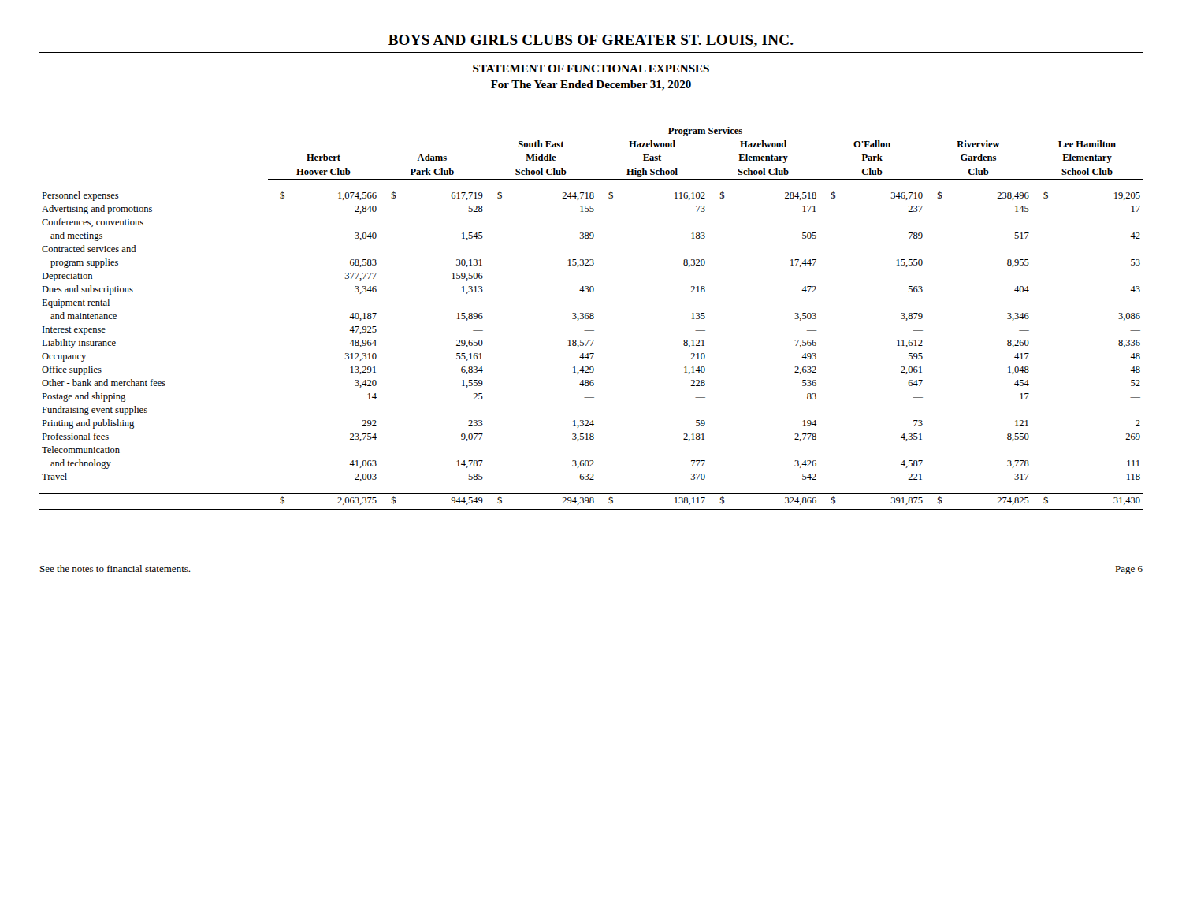BOYS AND GIRLS CLUBS OF GREATER ST. LOUIS, INC.
STATEMENT OF FUNCTIONAL EXPENSES
For The Year Ended December 31, 2020
| | Program Services |
| | | | South East | Hazelwood | Hazelwood | O'Fallon | Riverview | Lee Hamilton |
| | Herbert | Adams | Middle | East | Elementary | Park | Gardens | Elementary |
| | Hoover Club | Park Club | School Club | High School | School Club | Club | Club | School Club |
| Personnel expenses | $ | 1,074,566 | $ | 617,719 | $ | 244,718 | $ | 116,102 | $ | 284,518 | $ | 346,710 | $ | 238,496 | $ | 19,205 |
| Advertising and promotions | | 2,840 | | 528 | | 155 | | 73 | | 171 | | 237 | | 145 | | 17 |
| Conferences, conventions | | | | | | | | | | | | | | | | |
| and meetings | | 3,040 | | 1,545 | | 389 | | 183 | | 505 | | 789 | | 517 | | 42 |
| Contracted services and | | | | | | | | | | | | | | | | |
| program supplies | | 68,583 | | 30,131 | | 15,323 | | 8,320 | | 17,447 | | 15,550 | | 8,955 | | 53 |
| Depreciation | | 377,777 | | 159,506 | | — | | — | | — | | — | | — | | — |
| Dues and subscriptions | | 3,346 | | 1,313 | | 430 | | 218 | | 472 | | 563 | | 404 | | 43 |
| Equipment rental | | | | | | | | | | | | | | | | |
| and maintenance | | 40,187 | | 15,896 | | 3,368 | | 135 | | 3,503 | | 3,879 | | 3,346 | | 3,086 |
| Interest expense | | 47,925 | | — | | — | | — | | — | | — | | — | | — |
| Liability insurance | | 48,964 | | 29,650 | | 18,577 | | 8,121 | | 7,566 | | 11,612 | | 8,260 | | 8,336 |
| Occupancy | | 312,310 | | 55,161 | | 447 | | 210 | | 493 | | 595 | | 417 | | 48 |
| Office supplies | | 13,291 | | 6,834 | | 1,429 | | 1,140 | | 2,632 | | 2,061 | | 1,048 | | 48 |
| Other - bank and merchant fees | | 3,420 | | 1,559 | | 486 | | 228 | | 536 | | 647 | | 454 | | 52 |
| Postage and shipping | | 14 | | 25 | | — | | — | | 83 | | — | | 17 | | — |
| Fundraising event supplies | | — | | — | | — | | — | | — | | — | | — | | — |
| Printing and publishing | | 292 | | 233 | | 1,324 | | 59 | | 194 | | 73 | | 121 | | 2 |
| Professional fees | | 23,754 | | 9,077 | | 3,518 | | 2,181 | | 2,778 | | 4,351 | | 8,550 | | 269 |
| Telecommunication | | | | | | | | | | | | | | | | |
| and technology | | 41,063 | | 14,787 | | 3,602 | | 777 | | 3,426 | | 4,587 | | 3,778 | | 111 |
| Travel | | 2,003 | | 585 | | 632 | | 370 | | 542 | | 221 | | 317 | | 118 |
| | $ | 2,063,375 | $ | 944,549 | $ | 294,398 | $ | 138,117 | $ | 324,866 | $ | 391,875 | $ | 274,825 | $ | 31,430 |
See the notes to financial statements.
Page 6